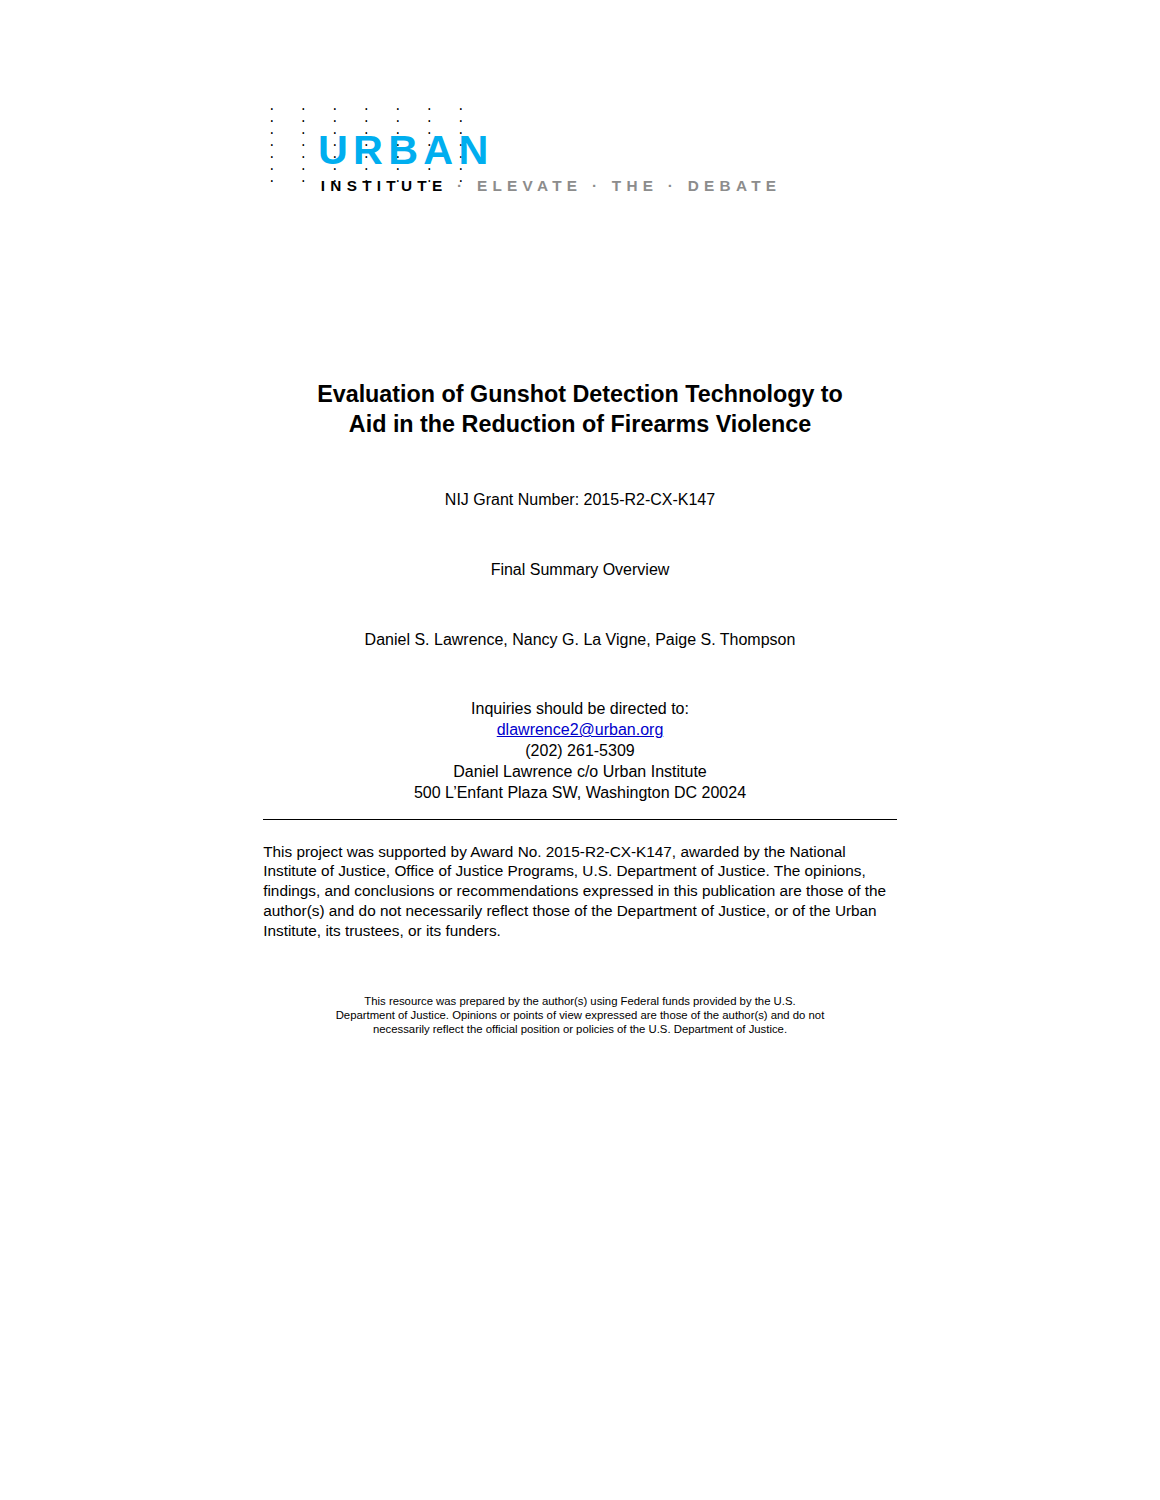. . . . . . . . . . . . . . . . . . . . . . . . . . . . . . . . . . . . . . . . . . . . . . . . .
URBAN
INSTITUTE · ELEVATE · THE · DEBATE
Evaluation of Gunshot Detection Technology to Aid in the Reduction of Firearms Violence
NIJ Grant Number: 2015-R2-CX-K147
Final Summary Overview
Daniel S. Lawrence, Nancy G. La Vigne, Paige S. Thompson
Inquiries should be directed to:
dlawrence2@urban.org
(202) 261-5309
Daniel Lawrence c/o Urban Institute
500 L’Enfant Plaza SW, Washington DC 20024
This project was supported by Award No. 2015-R2-CX-K147, awarded by the National Institute of Justice, Office of Justice Programs, U.S. Department of Justice. The opinions, findings, and conclusions or recommendations expressed in this publication are those of the author(s) and do not necessarily reflect those of the Department of Justice, or of the Urban Institute, its trustees, or its funders.
This resource was prepared by the author(s) using Federal funds provided by the U.S.
Department of Justice. Opinions or points of view expressed are those of the author(s) and do not
necessarily reflect the official position or policies of the U.S. Department of Justice.